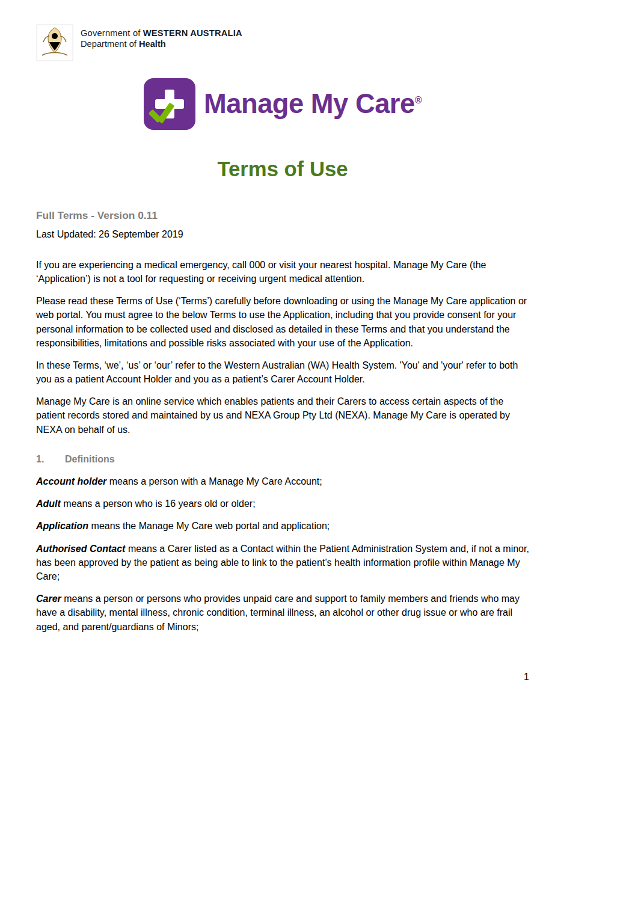Government of WESTERN AUSTRALIA
Department of Health
Manage My Care®
Terms of Use
Full Terms - Version 0.11
Last Updated: 26 September 2019
If you are experiencing a medical emergency, call 000 or visit your nearest hospital. Manage My Care (the ‘Application’) is not a tool for requesting or receiving urgent medical attention.
Please read these Terms of Use (‘Terms’) carefully before downloading or using the Manage My Care application or web portal. You must agree to the below Terms to use the Application, including that you provide consent for your personal information to be collected used and disclosed as detailed in these Terms and that you understand the responsibilities, limitations and possible risks associated with your use of the Application.
In these Terms, ‘we’, ‘us’ or ‘our’ refer to the Western Australian (WA) Health System. 'You' and 'your' refer to both you as a patient Account Holder and you as a patient’s Carer Account Holder.
Manage My Care is an online service which enables patients and their Carers to access certain aspects of the patient records stored and maintained by us and NEXA Group Pty Ltd (NEXA). Manage My Care is operated by NEXA on behalf of us.
1. Definitions
Account holder means a person with a Manage My Care Account;
Adult means a person who is 16 years old or older;
Application means the Manage My Care web portal and application;
Authorised Contact means a Carer listed as a Contact within the Patient Administration System and, if not a minor, has been approved by the patient as being able to link to the patient’s health information profile within Manage My Care;
Carer means a person or persons who provides unpaid care and support to family members and friends who may have a disability, mental illness, chronic condition, terminal illness, an alcohol or other drug issue or who are frail aged, and parent/guardians of Minors;
1